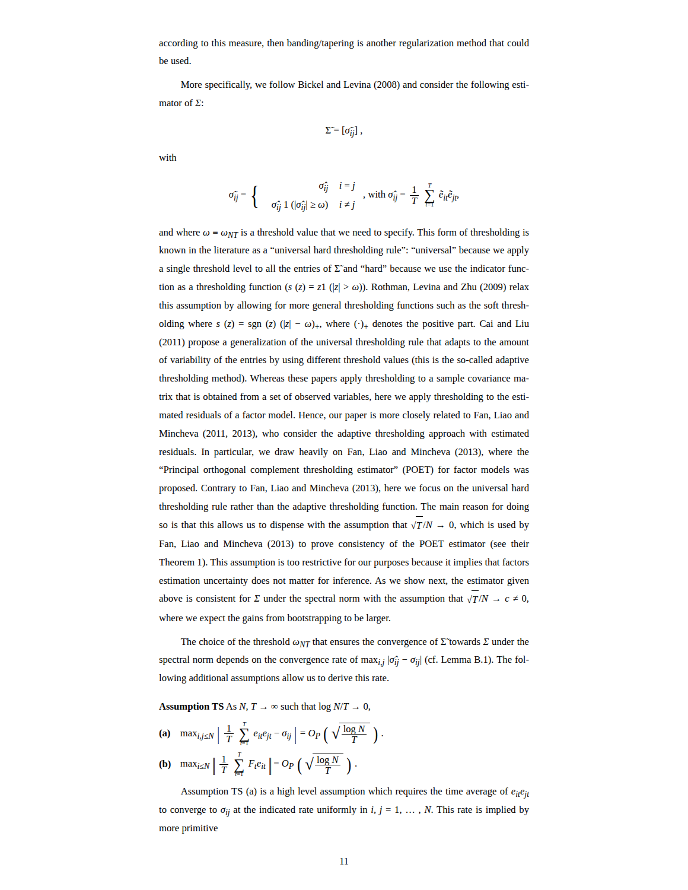according to this measure, then banding/tapering is another regularization method that could be used.
More specifically, we follow Bickel and Levina (2008) and consider the following estimator of Σ:
Σ̃ = [σ̃ij] ,
with
σ̃ij = {
| σ̂ ij | i = j |
| σ̂ ij 1 (/ σ̂ ij / ≥ ω ) | i ≠ j |
, with σ̂ij = 1 T T∑t=1 ẽitẽjt,
and where ω ≡ ωNT is a threshold value that we need to specify. This form of thresholding is known in the literature as a “universal hard thresholding rule”: “universal” because we apply a single threshold level to all the entries of Σ̃ and “hard” because we use the indicator function as a thresholding function (s (z) = z1 (|z| > ω)). Rothman, Levina and Zhu (2009) relax this assumption by allowing for more general thresholding functions such as the soft thresholding where s (z) = sgn (z) (|z| − ω)+, where (·)+ denotes the positive part. Cai and Liu (2011) propose a generalization of the universal thresholding rule that adapts to the amount of variability of the entries by using different threshold values (this is the so-called adaptive thresholding method). Whereas these papers apply thresholding to a sample covariance matrix that is obtained from a set of observed variables, here we apply thresholding to the estimated residuals of a factor model. Hence, our paper is more closely related to Fan, Liao and Mincheva (2011, 2013), who consider the adaptive thresholding approach with estimated residuals. In particular, we draw heavily on Fan, Liao and Mincheva (2013), where the “Principal orthogonal complement thresholding estimator” (POET) for factor models was proposed. Contrary to Fan, Liao and Mincheva (2013), here we focus on the universal hard thresholding rule rather than the adaptive thresholding function. The main reason for doing so is that this allows us to dispense with the assumption that √T/N → 0, which is used by Fan, Liao and Mincheva (2013) to prove consistency of the POET estimator (see their Theorem 1). This assumption is too restrictive for our purposes because it implies that factors estimation uncertainty does not matter for inference. As we show next, the estimator given above is consistent for Σ under the spectral norm with the assumption that √T/N → c ≠ 0, where we expect the gains from bootstrapping to be larger.
The choice of the threshold ωNT that ensures the convergence of Σ̃ towards Σ under the spectral norm depends on the convergence rate of maxi,j |σ̂ij − σij| (cf. Lemma B.1). The following additional assumptions allow us to derive this rate.
Assumption TS As N, T → ∞ such that log N/T → 0,
(a) maxi,j≤N | 1 T T∑t=1 eitejt − σij | = OP ( √log N T ) .
(b) maxi≤N || 1 T T∑t=1 Fteit || = OP ( √log N T ) .
Assumption TS (a) is a high level assumption which requires the time average of eitejt to converge to σij at the indicated rate uniformly in i, j = 1, … , N. This rate is implied by more primitive
11